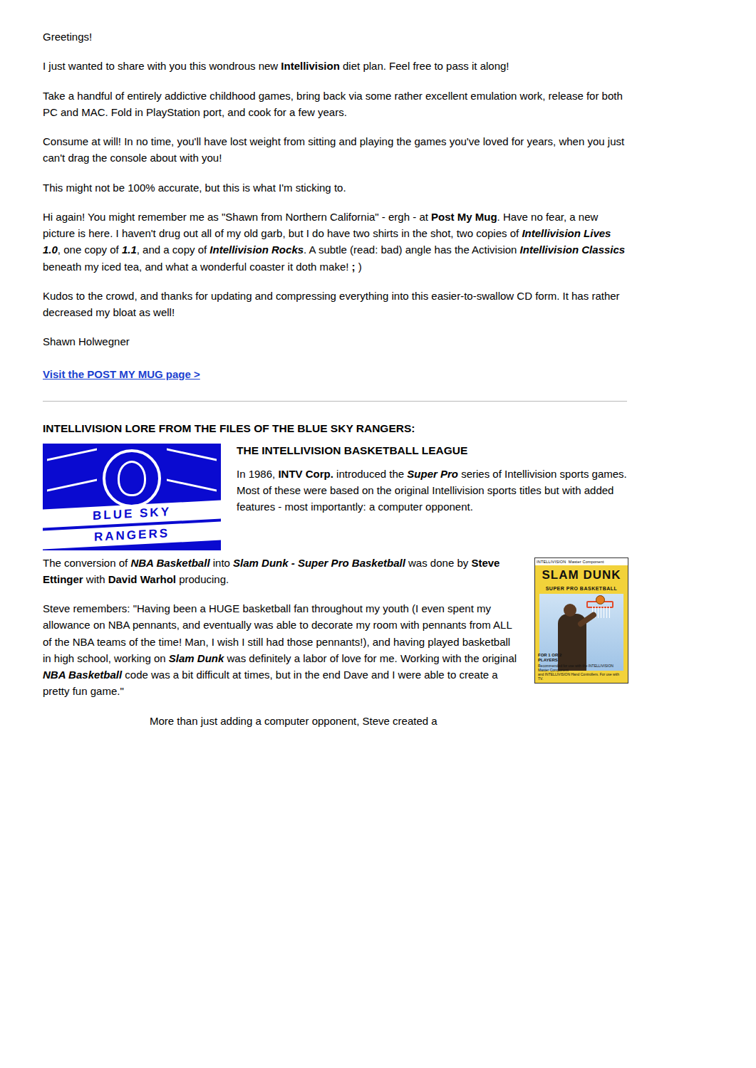Greetings!
I just wanted to share with you this wondrous new Intellivision diet plan. Feel free to pass it along!
Take a handful of entirely addictive childhood games, bring back via some rather excellent emulation work, release for both PC and MAC. Fold in PlayStation port, and cook for a few years.
Consume at will! In no time, you'll have lost weight from sitting and playing the games you've loved for years, when you just can't drag the console about with you!
This might not be 100% accurate, but this is what I'm sticking to.
Hi again! You might remember me as "Shawn from Northern California" - ergh - at Post My Mug. Have no fear, a new picture is here. I haven't drug out all of my old garb, but I do have two shirts in the shot, two copies of Intellivision Lives 1.0, one copy of 1.1, and a copy of Intellivision Rocks. A subtle (read: bad) angle has the Activision Intellivision Classics beneath my iced tea, and what a wonderful coaster it doth make! ; )
Kudos to the crowd, and thanks for updating and compressing everything into this easier-to-swallow CD form. It has rather decreased my bloat as well!
Shawn Holwegner
Visit the POST MY MUG page >
Intellivision Lore from the files of the Blue Sky Rangers:
BLUE SKY
RANGERS
The Intellivision Basketball League
In 1986, INTV Corp. introduced the Super Pro series of Intellivision sports games. Most of these were based on the original Intellivision sports titles but with added features - most importantly: a computer opponent.
INTELLIVISION Master Component
SLAM DUNK
SUPER PRO BASKETBALL
FOR 1 OR 2
PLAYERS
Recommended for use with the INTELLIVISION Master Component
and INTELLIVISION Hand Controllers. For use with TV.
The conversion of NBA Basketball into Slam Dunk - Super Pro Basketball was done by Steve Ettinger with David Warhol producing.
Steve remembers: "Having been a HUGE basketball fan throughout my youth (I even spent my allowance on NBA pennants, and eventually was able to decorate my room with pennants from ALL of the NBA teams of the time! Man, I wish I still had those pennants!), and having played basketball in high school, working on Slam Dunk was definitely a labor of love for me. Working with the original NBA Basketball code was a bit difficult at times, but in the end Dave and I were able to create a pretty fun game."
More than just adding a computer opponent, Steve created a